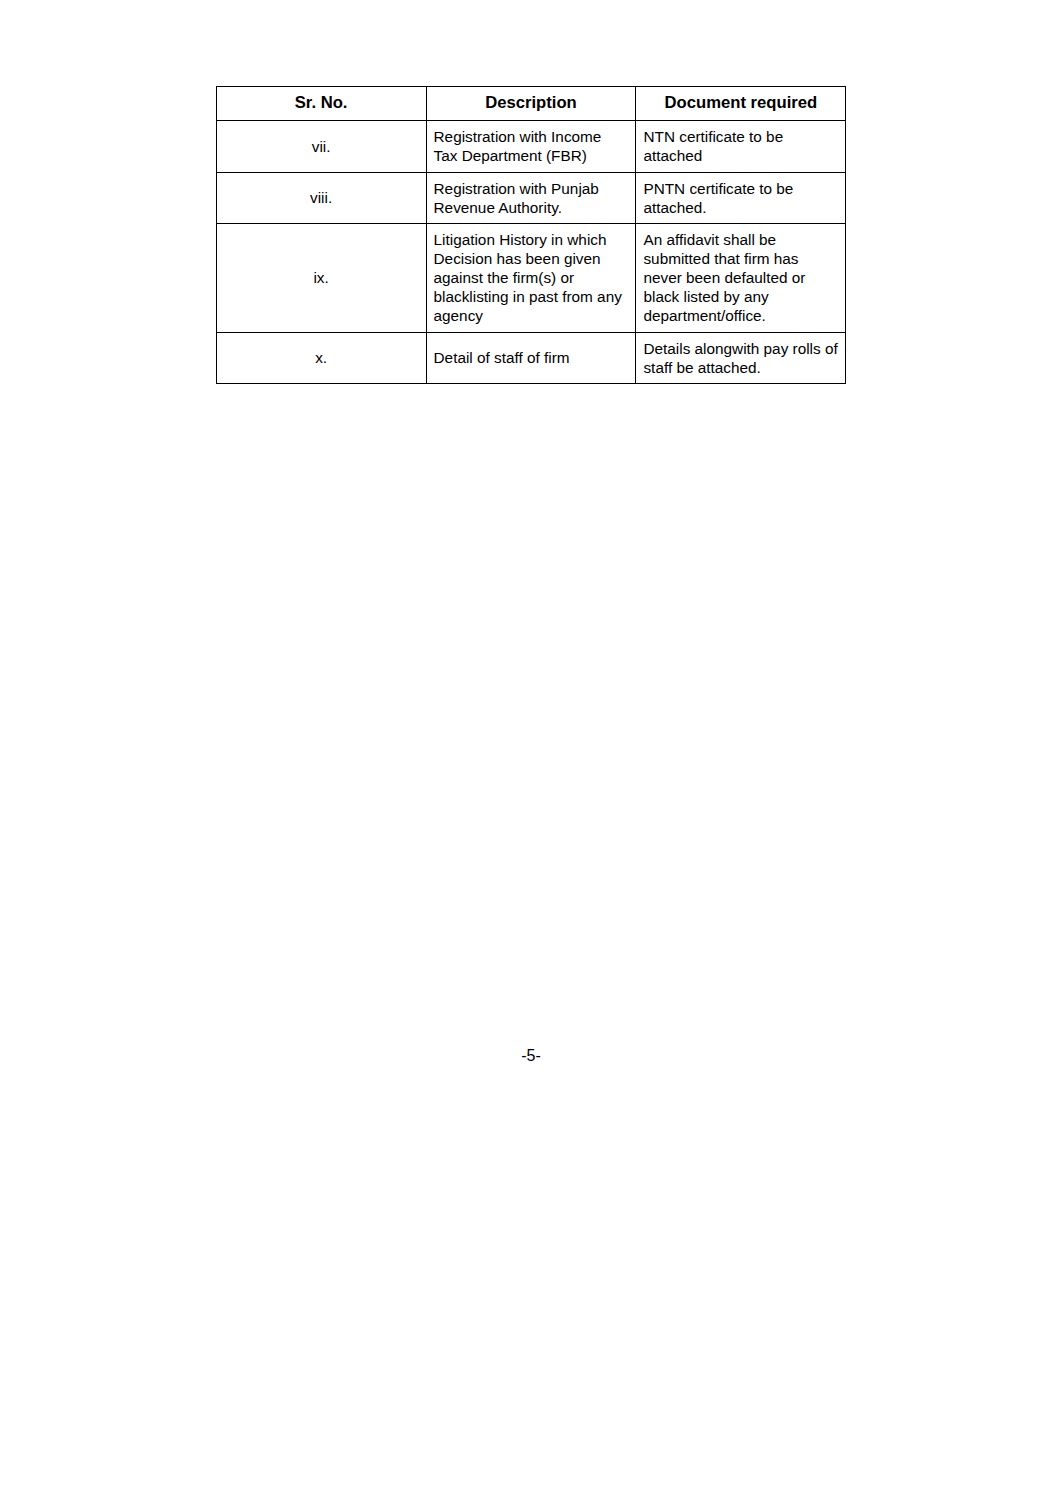| Sr. No. | Description | Document required |
| --- | --- | --- |
| vii. | Registration with Income Tax Department (FBR) | NTN certificate to be attached |
| viii. | Registration with Punjab Revenue Authority. | PNTN certificate to be attached. |
| ix. | Litigation History in which Decision has been given against the firm(s) or blacklisting in past from any agency | An affidavit shall be submitted that firm has never been defaulted or black listed by any department/office. |
| x. | Detail of staff of firm | Details alongwith pay rolls of staff be attached. |
-5-